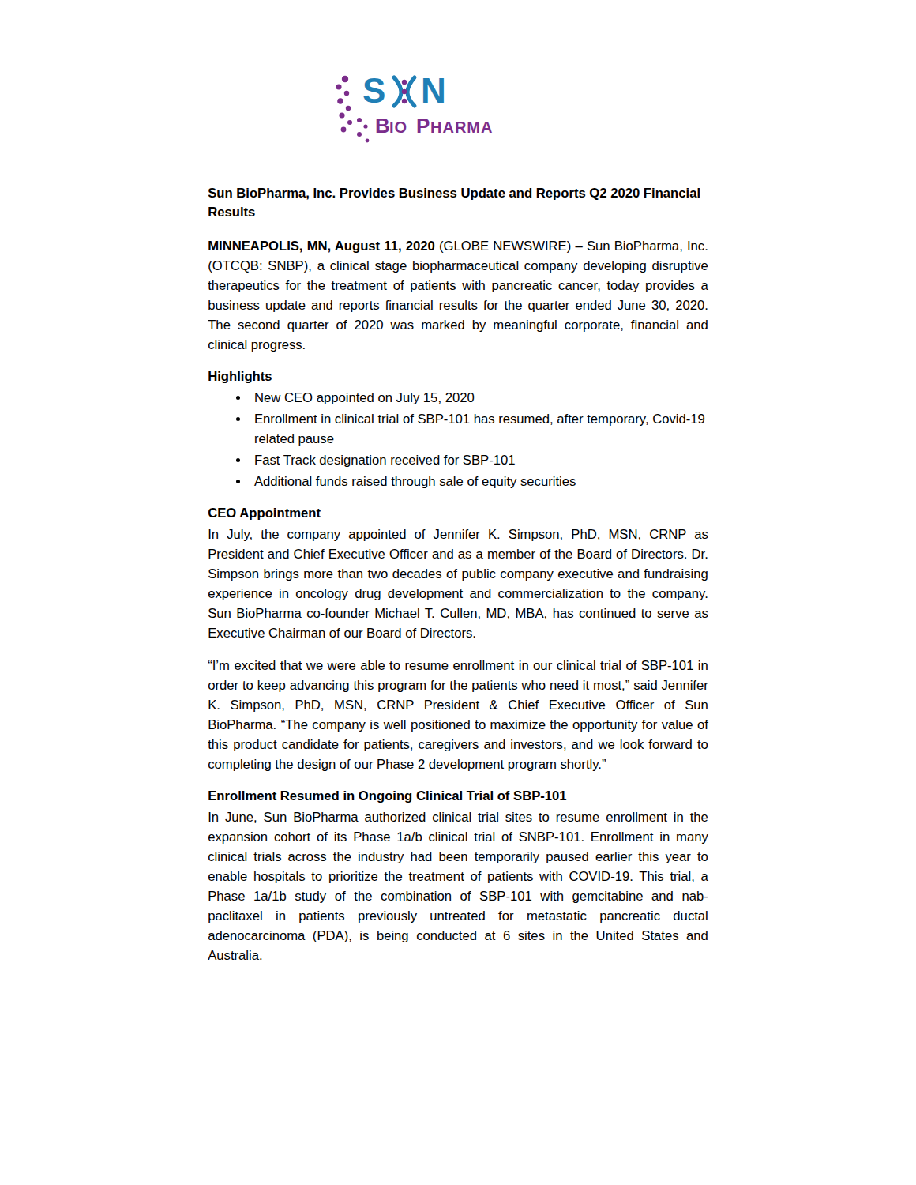S N B IO P HARMA
Sun BioPharma, Inc. Provides Business Update and Reports Q2 2020 Financial Results
MINNEAPOLIS, MN, August 11, 2020 (GLOBE NEWSWIRE) – Sun BioPharma, Inc. (OTCQB: SNBP), a clinical stage biopharmaceutical company developing disruptive therapeutics for the treatment of patients with pancreatic cancer, today provides a business update and reports financial results for the quarter ended June 30, 2020. The second quarter of 2020 was marked by meaningful corporate, financial and clinical progress.
Highlights
New CEO appointed on July 15, 2020
Enrollment in clinical trial of SBP-101 has resumed, after temporary, Covid-19 related pause
Fast Track designation received for SBP-101
Additional funds raised through sale of equity securities
CEO Appointment
In July, the company appointed of Jennifer K. Simpson, PhD, MSN, CRNP as President and Chief Executive Officer and as a member of the Board of Directors. Dr. Simpson brings more than two decades of public company executive and fundraising experience in oncology drug development and commercialization to the company. Sun BioPharma co-founder Michael T. Cullen, MD, MBA, has continued to serve as Executive Chairman of our Board of Directors.
“I’m excited that we were able to resume enrollment in our clinical trial of SBP-101 in order to keep advancing this program for the patients who need it most,” said Jennifer K. Simpson, PhD, MSN, CRNP President & Chief Executive Officer of Sun BioPharma. “The company is well positioned to maximize the opportunity for value of this product candidate for patients, caregivers and investors, and we look forward to completing the design of our Phase 2 development program shortly.”
Enrollment Resumed in Ongoing Clinical Trial of SBP-101
In June, Sun BioPharma authorized clinical trial sites to resume enrollment in the expansion cohort of its Phase 1a/b clinical trial of SNBP-101. Enrollment in many clinical trials across the industry had been temporarily paused earlier this year to enable hospitals to prioritize the treatment of patients with COVID-19. This trial, a Phase 1a/1b study of the combination of SBP-101 with gemcitabine and nab-paclitaxel in patients previously untreated for metastatic pancreatic ductal adenocarcinoma (PDA), is being conducted at 6 sites in the United States and Australia.